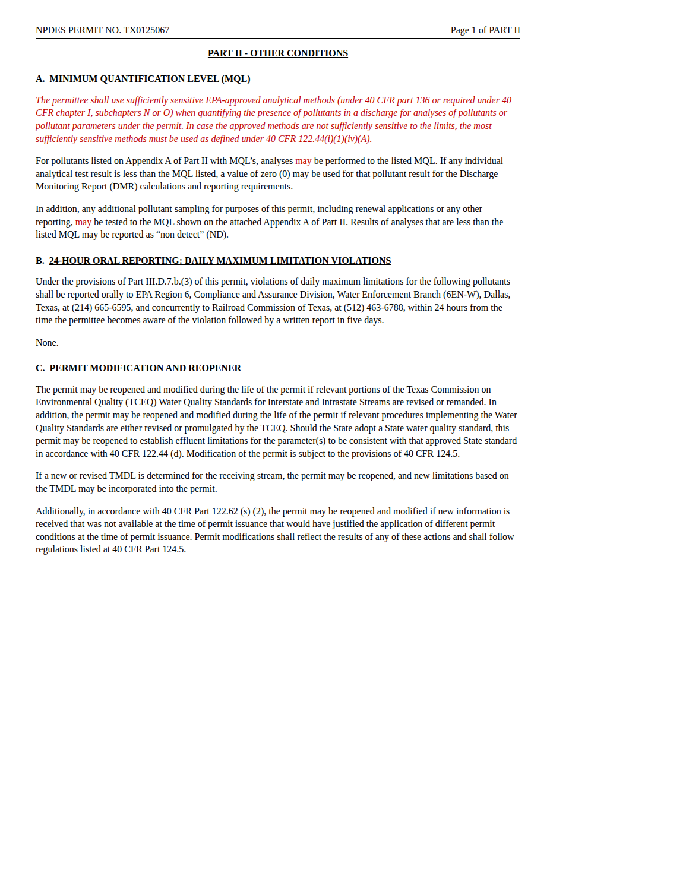NPDES PERMIT NO. TX0125067 Page 1 of PART II
PART II - OTHER CONDITIONS
A. MINIMUM QUANTIFICATION LEVEL (MQL)
The permittee shall use sufficiently sensitive EPA-approved analytical methods (under 40 CFR part 136 or required under 40 CFR chapter I, subchapters N or O) when quantifying the presence of pollutants in a discharge for analyses of pollutants or pollutant parameters under the permit. In case the approved methods are not sufficiently sensitive to the limits, the most sufficiently sensitive methods must be used as defined under 40 CFR 122.44(i)(1)(iv)(A).
For pollutants listed on Appendix A of Part II with MQL’s, analyses may be performed to the listed MQL. If any individual analytical test result is less than the MQL listed, a value of zero (0) may be used for that pollutant result for the Discharge Monitoring Report (DMR) calculations and reporting requirements.
In addition, any additional pollutant sampling for purposes of this permit, including renewal applications or any other reporting, may be tested to the MQL shown on the attached Appendix A of Part II. Results of analyses that are less than the listed MQL may be reported as “non detect” (ND).
B. 24-HOUR ORAL REPORTING: DAILY MAXIMUM LIMITATION VIOLATIONS
Under the provisions of Part III.D.7.b.(3) of this permit, violations of daily maximum limitations for the following pollutants shall be reported orally to EPA Region 6, Compliance and Assurance Division, Water Enforcement Branch (6EN-W), Dallas, Texas, at (214) 665-6595, and concurrently to Railroad Commission of Texas, at (512) 463-6788, within 24 hours from the time the permittee becomes aware of the violation followed by a written report in five days.
None.
C. PERMIT MODIFICATION AND REOPENER
The permit may be reopened and modified during the life of the permit if relevant portions of the Texas Commission on Environmental Quality (TCEQ) Water Quality Standards for Interstate and Intrastate Streams are revised or remanded. In addition, the permit may be reopened and modified during the life of the permit if relevant procedures implementing the Water Quality Standards are either revised or promulgated by the TCEQ. Should the State adopt a State water quality standard, this permit may be reopened to establish effluent limitations for the parameter(s) to be consistent with that approved State standard in accordance with 40 CFR 122.44 (d). Modification of the permit is subject to the provisions of 40 CFR 124.5.
If a new or revised TMDL is determined for the receiving stream, the permit may be reopened, and new limitations based on the TMDL may be incorporated into the permit.
Additionally, in accordance with 40 CFR Part 122.62 (s) (2), the permit may be reopened and modified if new information is received that was not available at the time of permit issuance that would have justified the application of different permit conditions at the time of permit issuance. Permit modifications shall reflect the results of any of these actions and shall follow regulations listed at 40 CFR Part 124.5.